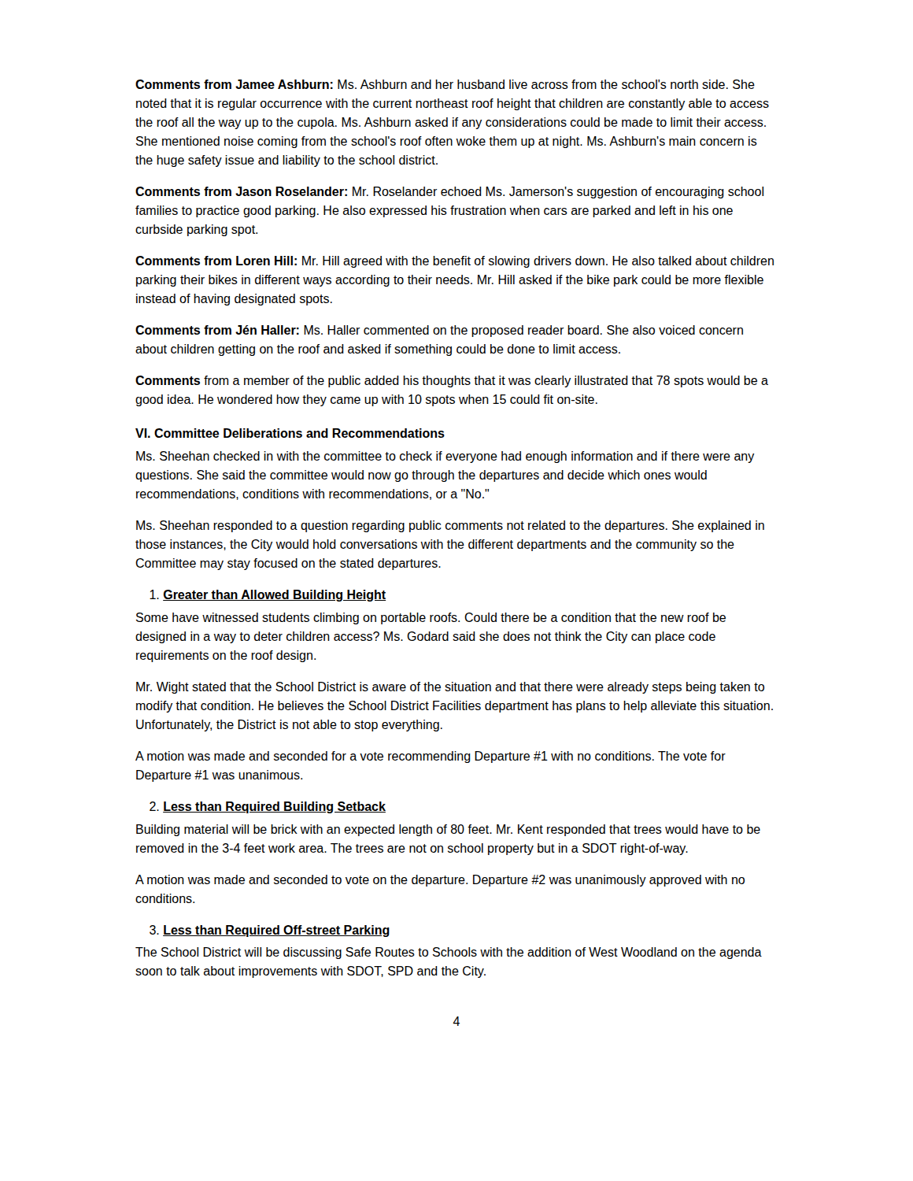Comments from Jamee Ashburn: Ms. Ashburn and her husband live across from the school's north side. She noted that it is regular occurrence with the current northeast roof height that children are constantly able to access the roof all the way up to the cupola. Ms. Ashburn asked if any considerations could be made to limit their access. She mentioned noise coming from the school's roof often woke them up at night. Ms. Ashburn's main concern is the huge safety issue and liability to the school district.
Comments from Jason Roselander: Mr. Roselander echoed Ms. Jamerson's suggestion of encouraging school families to practice good parking. He also expressed his frustration when cars are parked and left in his one curbside parking spot.
Comments from Loren Hill: Mr. Hill agreed with the benefit of slowing drivers down. He also talked about children parking their bikes in different ways according to their needs. Mr. Hill asked if the bike park could be more flexible instead of having designated spots.
Comments from Jén Haller: Ms. Haller commented on the proposed reader board. She also voiced concern about children getting on the roof and asked if something could be done to limit access.
Comments from a member of the public added his thoughts that it was clearly illustrated that 78 spots would be a good idea. He wondered how they came up with 10 spots when 15 could fit on-site.
VI. Committee Deliberations and Recommendations
Ms. Sheehan checked in with the committee to check if everyone had enough information and if there were any questions. She said the committee would now go through the departures and decide which ones would recommendations, conditions with recommendations, or a "No."
Ms. Sheehan responded to a question regarding public comments not related to the departures. She explained in those instances, the City would hold conversations with the different departments and the community so the Committee may stay focused on the stated departures.
Greater than Allowed Building Height
Some have witnessed students climbing on portable roofs. Could there be a condition that the new roof be designed in a way to deter children access? Ms. Godard said she does not think the City can place code requirements on the roof design.
Mr. Wight stated that the School District is aware of the situation and that there were already steps being taken to modify that condition. He believes the School District Facilities department has plans to help alleviate this situation. Unfortunately, the District is not able to stop everything.
A motion was made and seconded for a vote recommending Departure #1 with no conditions. The vote for Departure #1 was unanimous.
Less than Required Building Setback
Building material will be brick with an expected length of 80 feet. Mr. Kent responded that trees would have to be removed in the 3-4 feet work area. The trees are not on school property but in a SDOT right-of-way.
A motion was made and seconded to vote on the departure. Departure #2 was unanimously approved with no conditions.
Less than Required Off-street Parking
The School District will be discussing Safe Routes to Schools with the addition of West Woodland on the agenda soon to talk about improvements with SDOT, SPD and the City.
4